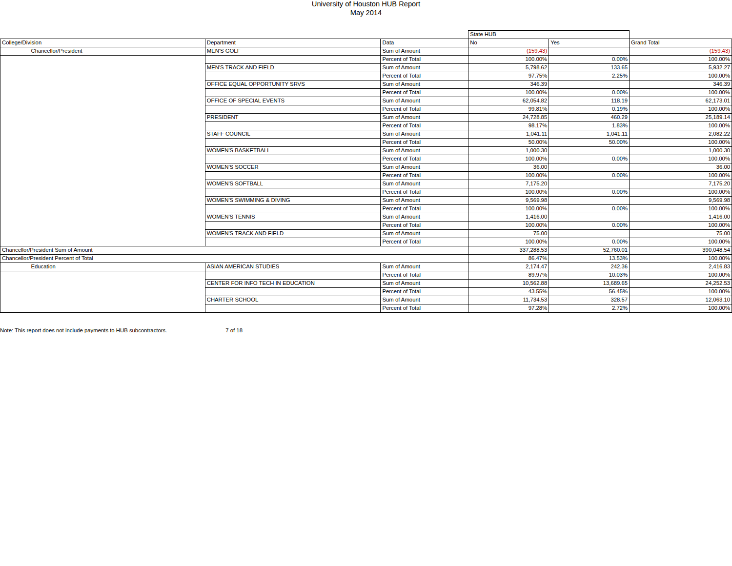University of Houston HUB Report
May 2014
| | State HUB | |
| College/Division | Department | Data | No | Yes | Grand Total |
| | Chancellor/President | MEN'S GOLF | Sum of Amount | (159.43) | | (159.43) |
| | | | Percent of Total | 100.00% | 0.00% | 100.00% |
| | | MEN'S TRACK AND FIELD | Sum of Amount | 5,798.62 | 133.65 | 5,932.27 |
| | | | Percent of Total | 97.75% | 2.25% | 100.00% |
| | | OFFICE EQUAL OPPORTUNITY SRVS | Sum of Amount | 346.39 | | 346.39 |
| | | | Percent of Total | 100.00% | 0.00% | 100.00% |
| | | OFFICE OF SPECIAL EVENTS | Sum of Amount | 62,054.82 | 118.19 | 62,173.01 |
| | | | Percent of Total | 99.81% | 0.19% | 100.00% |
| | | PRESIDENT | Sum of Amount | 24,728.85 | 460.29 | 25,189.14 |
| | | | Percent of Total | 98.17% | 1.83% | 100.00% |
| | | STAFF COUNCIL | Sum of Amount | 1,041.11 | 1,041.11 | 2,082.22 |
| | | | Percent of Total | 50.00% | 50.00% | 100.00% |
| | | WOMEN'S BASKETBALL | Sum of Amount | 1,000.30 | | 1,000.30 |
| | | | Percent of Total | 100.00% | 0.00% | 100.00% |
| | | WOMEN'S SOCCER | Sum of Amount | 36.00 | | 36.00 |
| | | | Percent of Total | 100.00% | 0.00% | 100.00% |
| | | WOMEN'S SOFTBALL | Sum of Amount | 7,175.20 | | 7,175.20 |
| | | | Percent of Total | 100.00% | 0.00% | 100.00% |
| | | WOMEN'S SWIMMING & DIVING | Sum of Amount | 9,569.98 | | 9,569.98 |
| | | | Percent of Total | 100.00% | 0.00% | 100.00% |
| | | WOMEN'S TENNIS | Sum of Amount | 1,416.00 | | 1,416.00 |
| | | | Percent of Total | 100.00% | 0.00% | 100.00% |
| | | WOMEN'S TRACK AND FIELD | Sum of Amount | 75.00 | | 75.00 |
| | | | Percent of Total | 100.00% | 0.00% | 100.00% |
| Chancellor/President Sum of Amount | 337,288.53 | 52,760.01 | 390,048.54 |
| Chancellor/President Percent of Total | 86.47% | 13.53% | 100.00% |
| | Education | ASIAN AMERICAN STUDIES | Sum of Amount | 2,174.47 | 242.36 | 2,416.83 |
| | | | Percent of Total | 89.97% | 10.03% | 100.00% |
| | | CENTER FOR INFO TECH IN EDUCATION | Sum of Amount | 10,562.88 | 13,689.65 | 24,252.53 |
| | | | Percent of Total | 43.55% | 56.45% | 100.00% |
| | | CHARTER SCHOOL | Sum of Amount | 11,734.53 | 328.57 | 12,063.10 |
| | | | Percent of Total | 97.28% | 2.72% | 100.00% |
Note: This report does not include payments to HUB subcontractors.
7 of 18